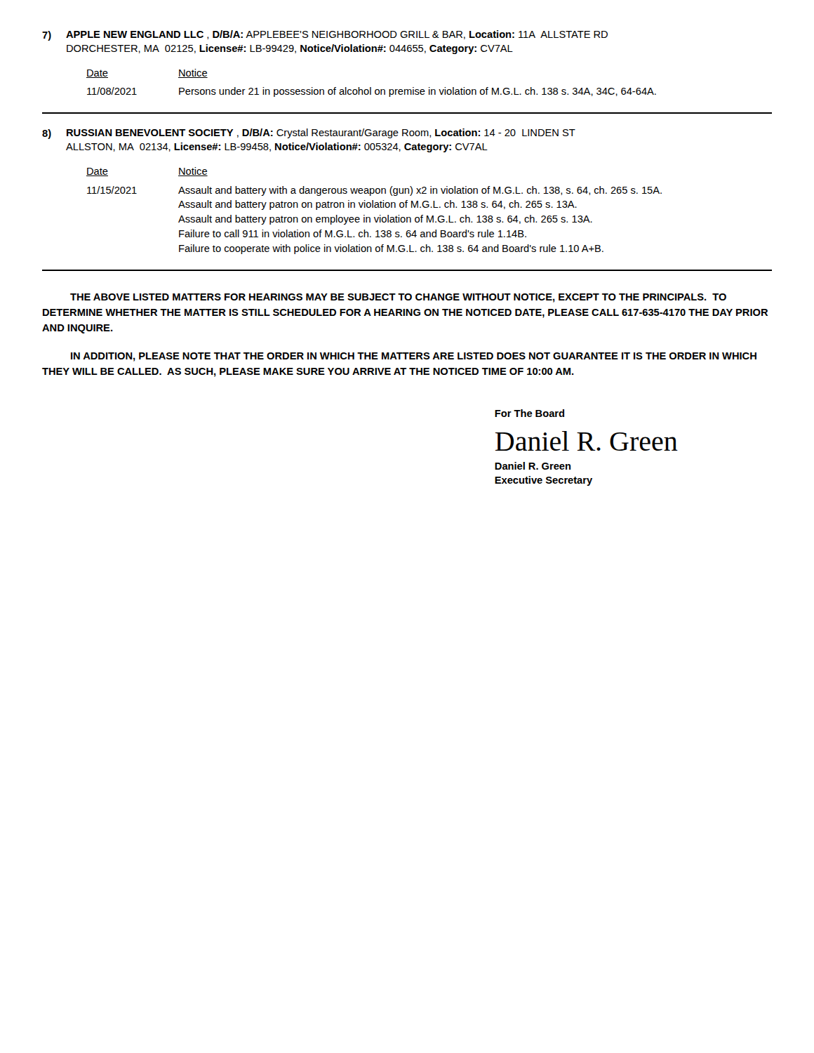7)
APPLE NEW ENGLAND LLC , D/B/A: APPLEBEE'S NEIGHBORHOOD GRILL & BAR, Location: 11A ALLSTATE RD
DORCHESTER, MA 02125, License#: LB-99429, Notice/Violation#: 044655, Category: CV7AL
| Date | Notice |
| --- | --- |
| 11/08/2021 | Persons under 21 in possession of alcohol on premise in violation of M.G.L. ch. 138 s. 34A, 34C, 64-64A. |
8)
RUSSIAN BENEVOLENT SOCIETY , D/B/A: Crystal Restaurant/Garage Room, Location: 14 - 20 LINDEN ST
ALLSTON, MA 02134, License#: LB-99458, Notice/Violation#: 005324, Category: CV7AL
| Date | Notice |
| --- | --- |
| 11/15/2021 | Assault and battery with a dangerous weapon (gun) x2 in violation of M.G.L. ch. 138, s. 64, ch. 265 s. 15A. Assault and battery patron on patron in violation of M.G.L. ch. 138 s. 64, ch. 265 s. 13A. Assault and battery patron on employee in violation of M.G.L. ch. 138 s. 64, ch. 265 s. 13A. Failure to call 911 in violation of M.G.L. ch. 138 s. 64 and Board's rule 1.14B. Failure to cooperate with police in violation of M.G.L. ch. 138 s. 64 and Board's rule 1.10 A+B. |
THE ABOVE LISTED MATTERS FOR HEARINGS MAY BE SUBJECT TO CHANGE WITHOUT NOTICE, EXCEPT TO THE PRINCIPALS. TO DETERMINE WHETHER THE MATTER IS STILL SCHEDULED FOR A HEARING ON THE NOTICED DATE, PLEASE CALL 617-635-4170 THE DAY PRIOR AND INQUIRE.
IN ADDITION, PLEASE NOTE THAT THE ORDER IN WHICH THE MATTERS ARE LISTED DOES NOT GUARANTEE IT IS THE ORDER IN WHICH THEY WILL BE CALLED. AS SUCH, PLEASE MAKE SURE YOU ARRIVE AT THE NOTICED TIME OF 10:00 AM.
For The Board
Daniel R. Green
Daniel R. Green
Executive Secretary